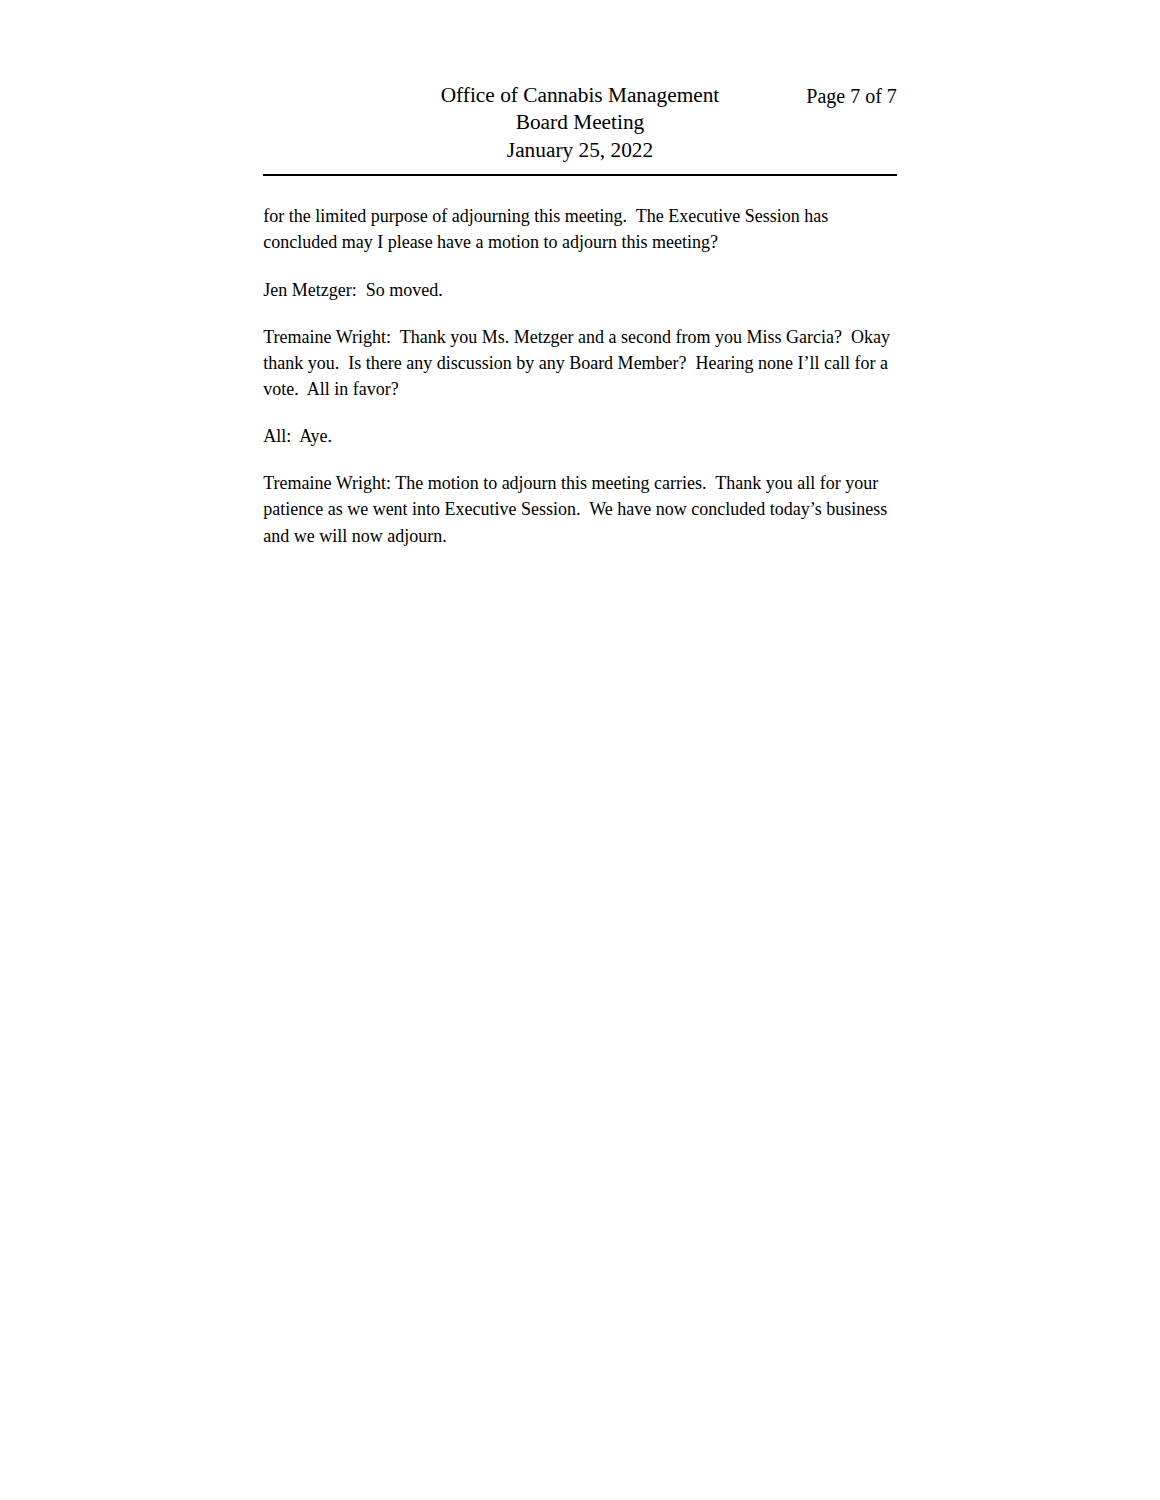Page 7 of 7
Office of Cannabis Management
Board Meeting
January 25, 2022
for the limited purpose of adjourning this meeting. The Executive Session has concluded may I please have a motion to adjourn this meeting?
Jen Metzger: So moved.
Tremaine Wright: Thank you Ms. Metzger and a second from you Miss Garcia? Okay thank you. Is there any discussion by any Board Member? Hearing none I’ll call for a vote. All in favor?
All: Aye.
Tremaine Wright: The motion to adjourn this meeting carries. Thank you all for your patience as we went into Executive Session. We have now concluded today’s business and we will now adjourn.